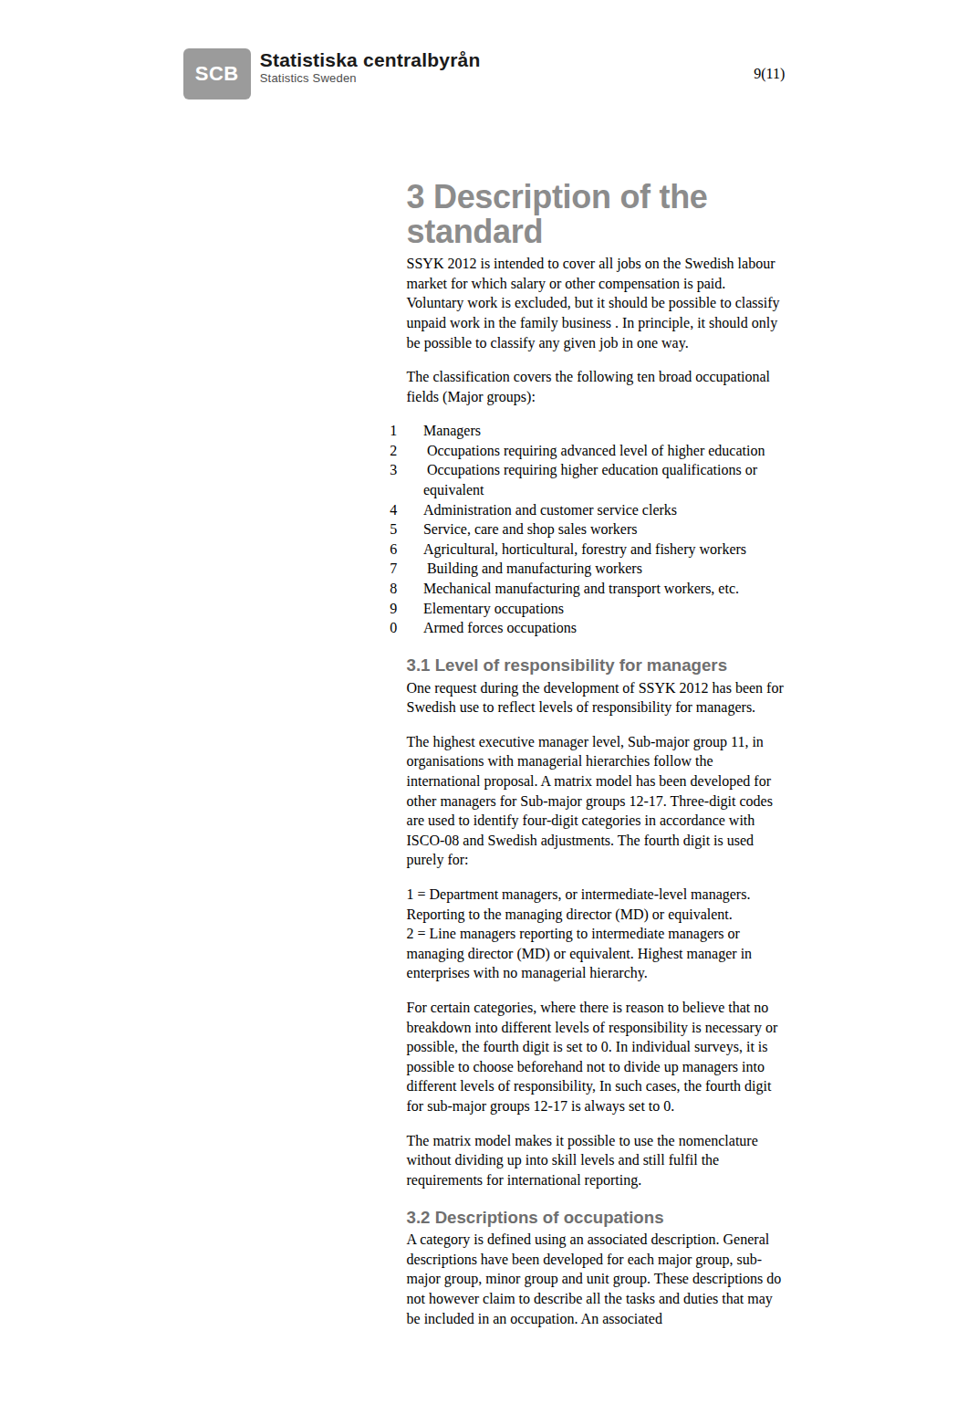Statistiska centralbyrån
Statistics Sweden
9(11)
3 Description of the standard
SSYK 2012 is intended to cover all jobs on the Swedish labour market for which salary or other compensation is paid. Voluntary work is excluded, but it should be possible to classify unpaid work in the family business . In principle, it should only be possible to classify any given job in one way.
The classification covers the following ten broad occupational fields (Major groups):
1 Managers
2 Occupations requiring advanced level of higher education
3 Occupations requiring higher education qualifications or equivalent
4 Administration and customer service clerks
5 Service, care and shop sales workers
6 Agricultural, horticultural, forestry and fishery workers
7 Building and manufacturing workers
8 Mechanical manufacturing and transport workers, etc.
9 Elementary occupations
0 Armed forces occupations
3.1 Level of responsibility for managers
One request during the development of SSYK 2012 has been for Swedish use to reflect levels of responsibility for managers.
The highest executive manager level, Sub-major group 11, in organisations with managerial hierarchies follow the international proposal. A matrix model has been developed for other managers for Sub-major groups 12-17. Three-digit codes are used to identify four-digit categories in accordance with ISCO-08 and Swedish adjustments. The fourth digit is used purely for:
1 = Department managers, or intermediate-level managers. Reporting to the managing director (MD) or equivalent.
2 = Line managers reporting to intermediate managers or managing director (MD) or equivalent. Highest manager in enterprises with no managerial hierarchy.
For certain categories, where there is reason to believe that no breakdown into different levels of responsibility is necessary or possible, the fourth digit is set to 0. In individual surveys, it is possible to choose beforehand not to divide up managers into different levels of responsibility, In such cases, the fourth digit for sub-major groups 12-17 is always set to 0.
The matrix model makes it possible to use the nomenclature without dividing up into skill levels and still fulfil the requirements for international reporting.
3.2 Descriptions of occupations
A category is defined using an associated description. General descriptions have been developed for each major group, sub-major group, minor group and unit group. These descriptions do not however claim to describe all the tasks and duties that may be included in an occupation. An associated